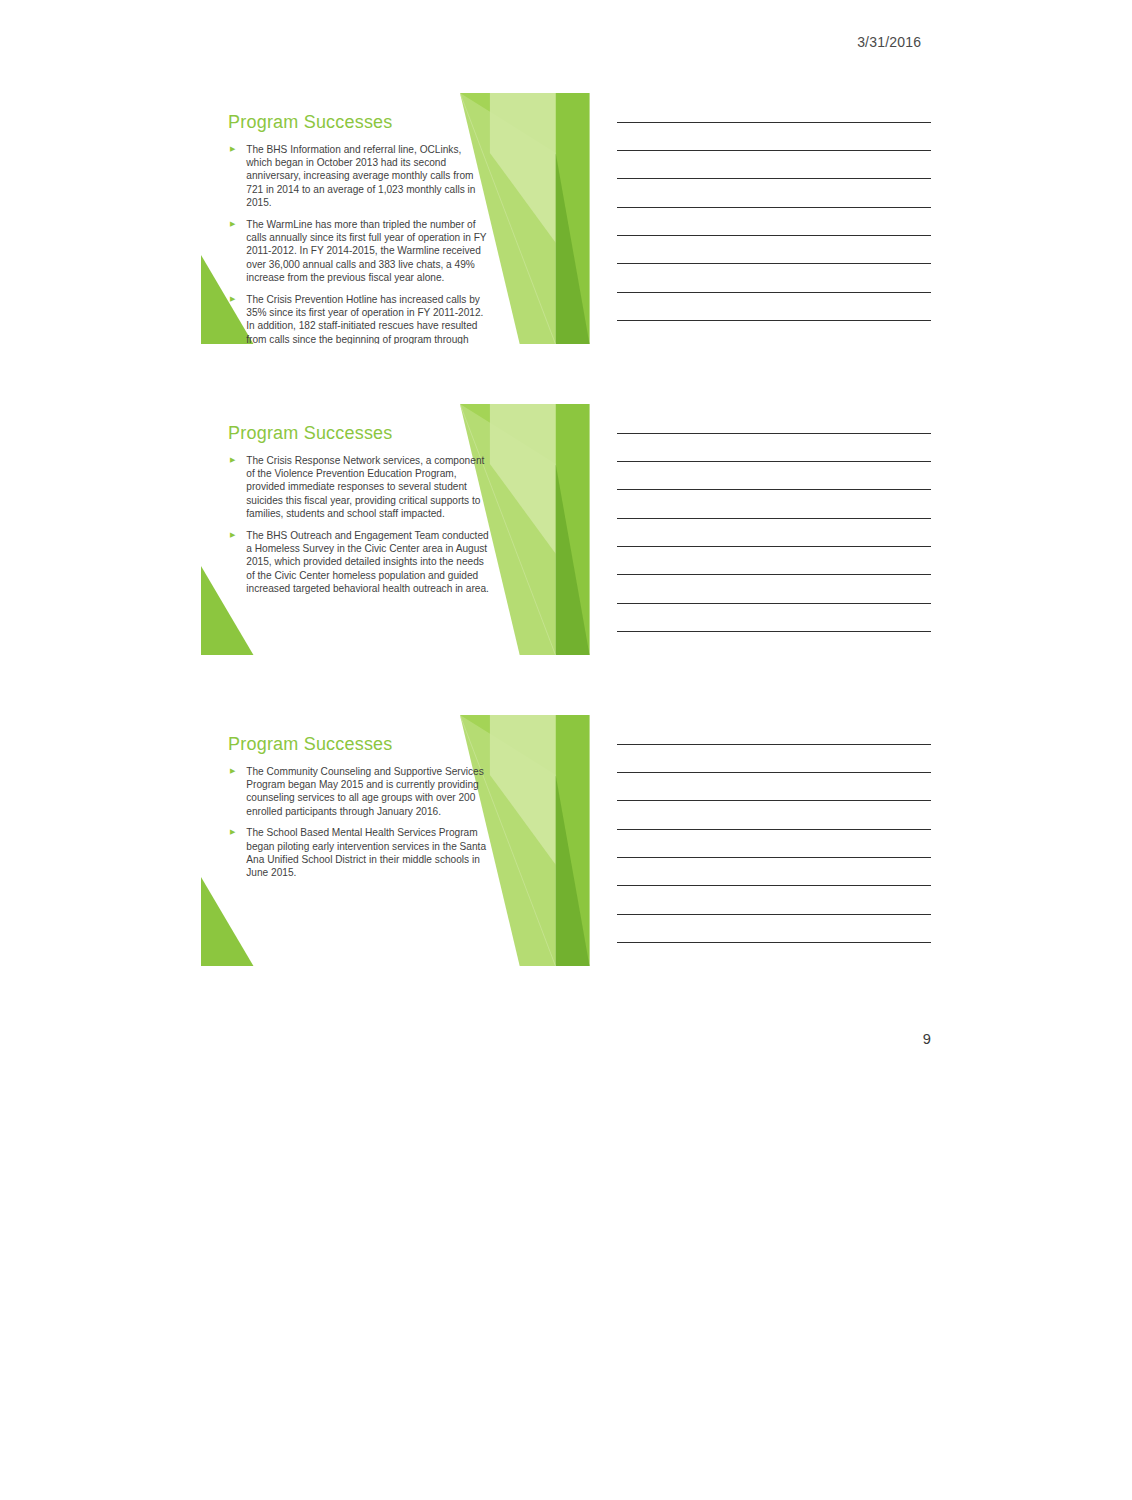3/31/2016
Program Successes
The BHS Information and referral line, OCLinks, which began in October 2013 had its second anniversary, increasing average monthly calls from 721 in 2014 to an average of 1,023 monthly calls in 2015.
The WarmLine has more than tripled the number of calls annually since its first full year of operation in FY 2011-2012. In FY 2014-2015, the Warmline received over 36,000 annual calls and 383 live chats, a 49% increase from the previous fiscal year alone.
The Crisis Prevention Hotline has increased calls by 35% since its first year of operation in FY 2011-2012. In addition, 182 staff-initiated rescues have resulted from calls since the beginning of program through June 2015.
Program Successes
The Crisis Response Network services, a component of the Violence Prevention Education Program, provided immediate responses to several student suicides this fiscal year, providing critical supports to families, students and school staff impacted.
The BHS Outreach and Engagement Team conducted a Homeless Survey in the Civic Center area in August 2015, which provided detailed insights into the needs of the Civic Center homeless population and guided increased targeted behavioral health outreach in area.
Program Successes
The Community Counseling and Supportive Services Program began May 2015 and is currently providing counseling services to all age groups with over 200 enrolled participants through January 2016.
The School Based Mental Health Services Program began piloting early intervention services in the Santa Ana Unified School District in their middle schools in June 2015.
9